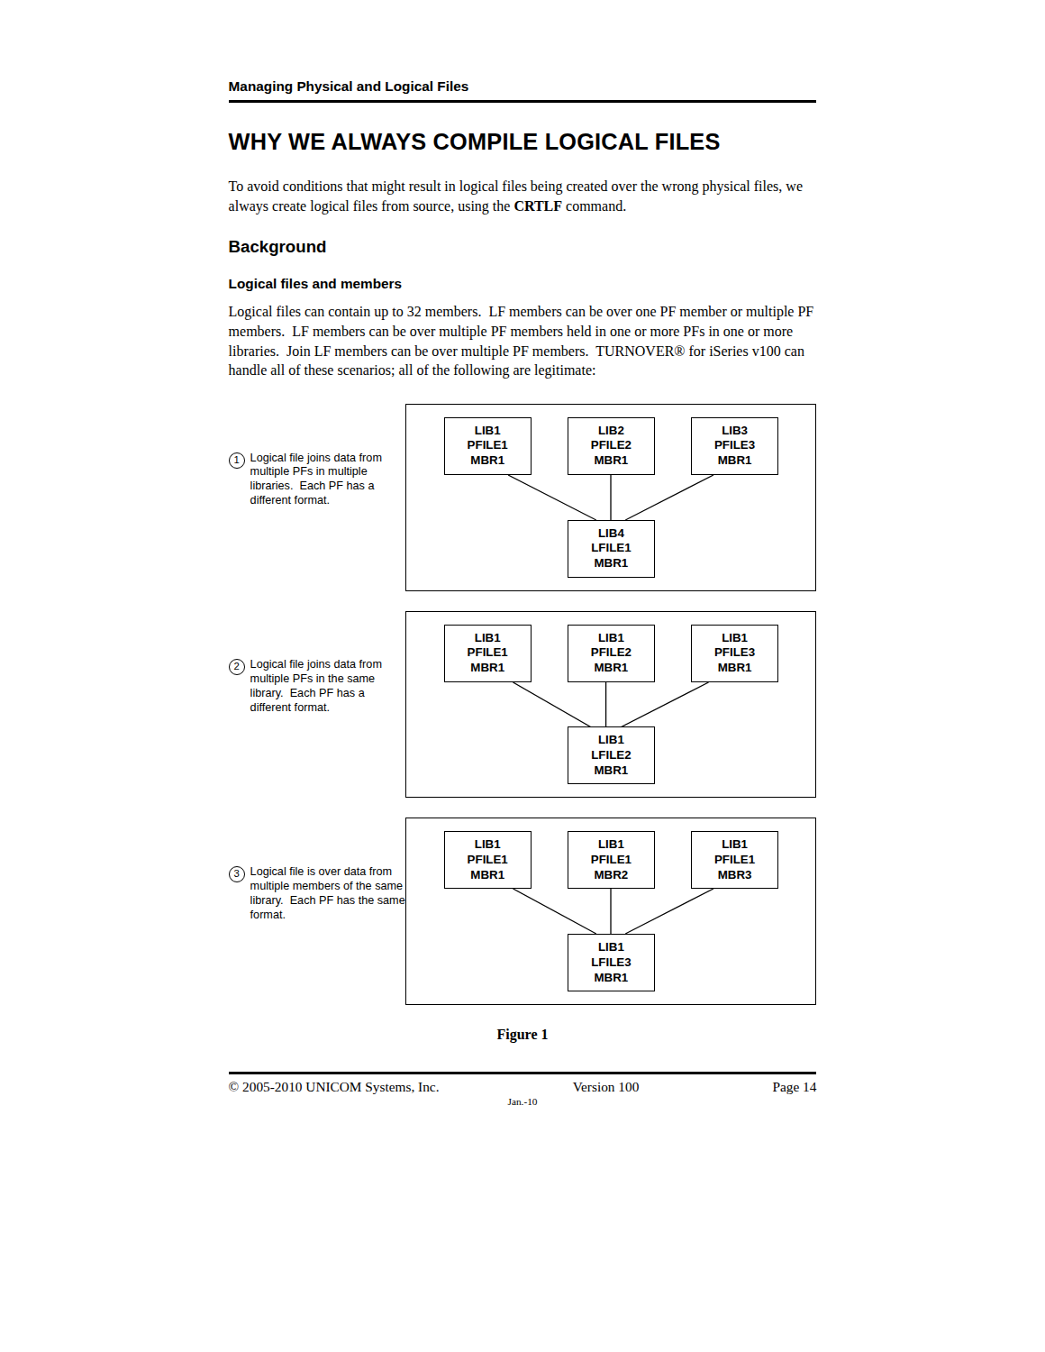Managing Physical and Logical Files
WHY WE ALWAYS COMPILE LOGICAL FILES
To avoid conditions that might result in logical files being created over the wrong physical files, we always create logical files from source, using the CRTLF command.
Background
Logical files and members
Logical files can contain up to 32 members. LF members can be over one PF member or multiple PF members. LF members can be over multiple PF members held in one or more PFs in one or more libraries. Join LF members can be over multiple PF members. TURNOVER® for iSeries v100 can handle all of these scenarios; all of the following are legitimate:
1
Logical file joins data from multiple PFs in multiple libraries. Each PF has a different format.
LIB1
PFILE1
MBR1
LIB2
PFILE2
MBR1
LIB3
PFILE3
MBR1
LIB4
LFILE1
MBR1
2
Logical file joins data from multiple PFs in the same library. Each PF has a different format.
LIB1
PFILE1
MBR1
LIB1
PFILE2
MBR1
LIB1
PFILE3
MBR1
LIB1
LFILE2
MBR1
3
Logical file is over data from multiple members of the same library. Each PF has the same format.
LIB1
PFILE1
MBR1
LIB1
PFILE1
MBR2
LIB1
PFILE1
MBR3
LIB1
LFILE3
MBR1
Figure 1
© 2005-2010 UNICOM Systems, Inc.
Version 100
Page 14
Jan.-10